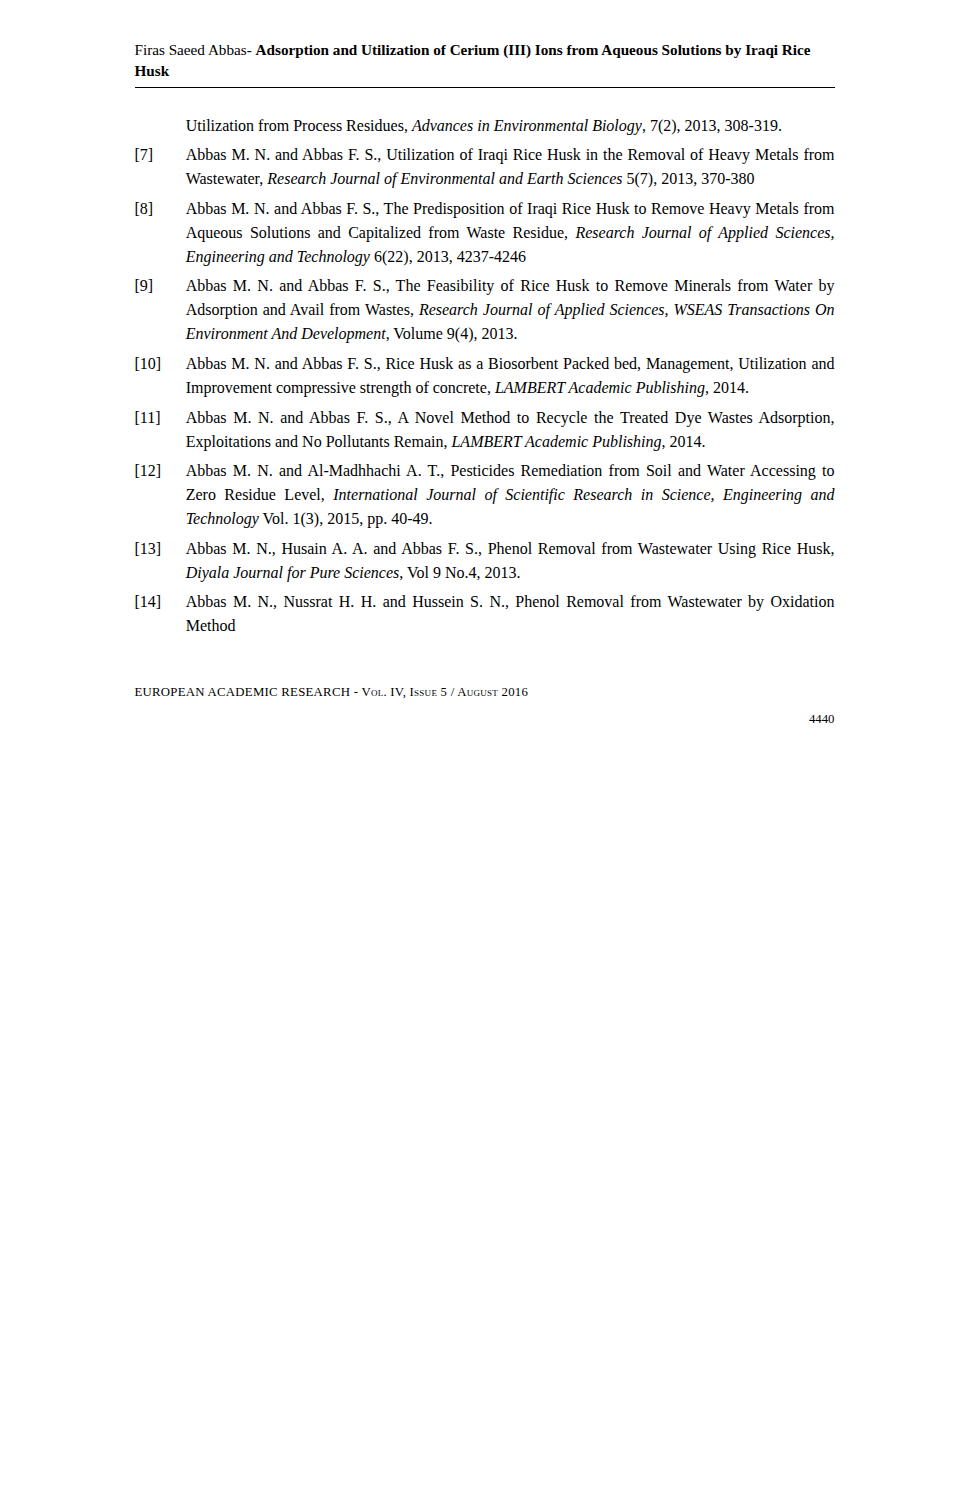Firas Saeed Abbas- Adsorption and Utilization of Cerium (III) Ions from Aqueous Solutions by Iraqi Rice Husk
Utilization from Process Residues, Advances in Environmental Biology, 7(2), 2013, 308-319.
[7] Abbas M. N. and Abbas F. S., Utilization of Iraqi Rice Husk in the Removal of Heavy Metals from Wastewater, Research Journal of Environmental and Earth Sciences 5(7), 2013, 370-380
[8] Abbas M. N. and Abbas F. S., The Predisposition of Iraqi Rice Husk to Remove Heavy Metals from Aqueous Solutions and Capitalized from Waste Residue, Research Journal of Applied Sciences, Engineering and Technology 6(22), 2013, 4237-4246
[9] Abbas M. N. and Abbas F. S., The Feasibility of Rice Husk to Remove Minerals from Water by Adsorption and Avail from Wastes, Research Journal of Applied Sciences, WSEAS Transactions On Environment And Development, Volume 9(4), 2013.
[10] Abbas M. N. and Abbas F. S., Rice Husk as a Biosorbent Packed bed, Management, Utilization and Improvement compressive strength of concrete, LAMBERT Academic Publishing, 2014.
[11] Abbas M. N. and Abbas F. S., A Novel Method to Recycle the Treated Dye Wastes Adsorption, Exploitations and No Pollutants Remain, LAMBERT Academic Publishing, 2014.
[12] Abbas M. N. and Al-Madhhachi A. T., Pesticides Remediation from Soil and Water Accessing to Zero Residue Level, International Journal of Scientific Research in Science, Engineering and Technology Vol. 1(3), 2015, pp. 40-49.
[13] Abbas M. N., Husain A. A. and Abbas F. S., Phenol Removal from Wastewater Using Rice Husk, Diyala Journal for Pure Sciences, Vol 9 No.4, 2013.
[14] Abbas M. N., Nussrat H. H. and Hussein S. N., Phenol Removal from Wastewater by Oxidation Method
EUROPEAN ACADEMIC RESEARCH - Vol. IV, Issue 5 / August 2016
4440